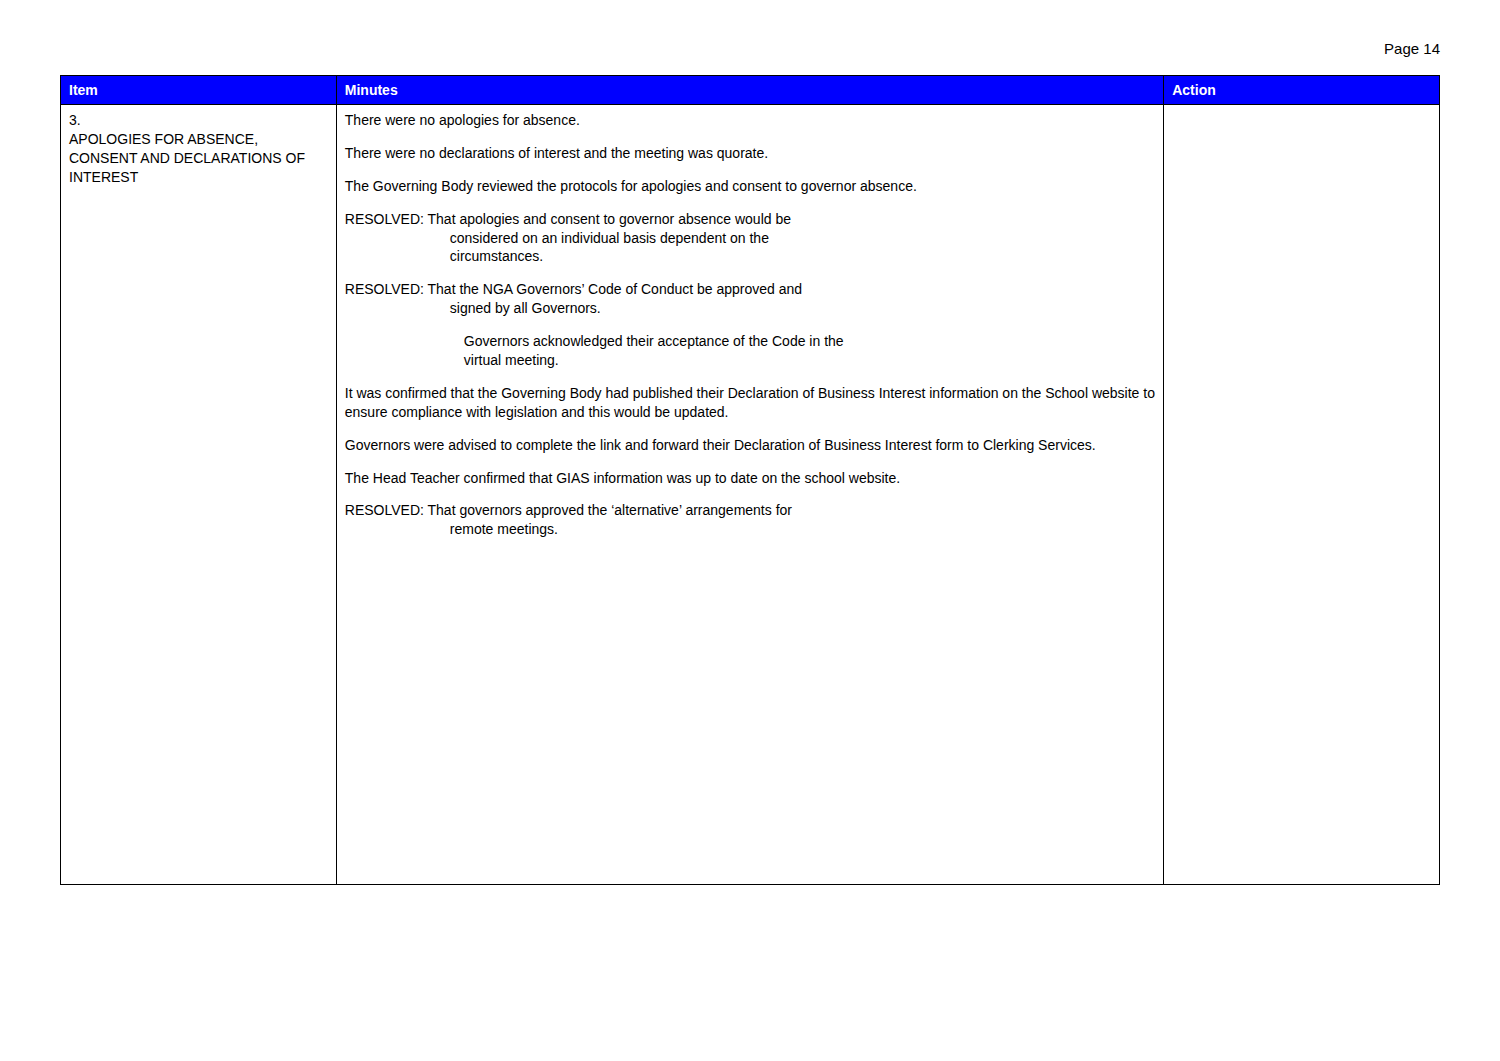Page 14
| Item | Minutes | Action |
| --- | --- | --- |
| 3. APOLOGIES FOR ABSENCE, CONSENT AND DECLARATIONS OF INTEREST | There were no apologies for absence. There were no declarations of interest and the meeting was quorate. The Governing Body reviewed the protocols for apologies and consent to governor absence. RESOLVED: That apologies and consent to governor absence would be considered on an individual basis dependent on the circumstances. RESOLVED: That the NGA Governors’ Code of Conduct be approved and signed by all Governors. Governors acknowledged their acceptance of the Code in the virtual meeting. It was confirmed that the Governing Body had published their Declaration of Business Interest information on the School website to ensure compliance with legislation and this would be updated. Governors were advised to complete the link and forward their Declaration of Business Interest form to Clerking Services. The Head Teacher confirmed that GIAS information was up to date on the school website. RESOLVED: That governors approved the ‘alternative’ arrangements for remote meetings. | |